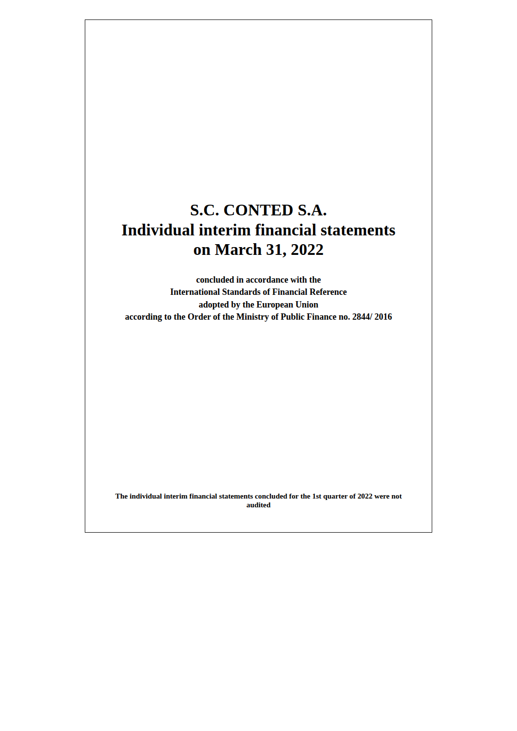S.C. CONTED S.A.
Individual interim financial statements
on March 31, 2022
concluded in accordance with the
International Standards of Financial Reference
adopted by the European Union
according to the Order of the Ministry of Public Finance no. 2844/ 2016
The individual interim financial statements concluded for the 1st quarter of 2022 were not audited